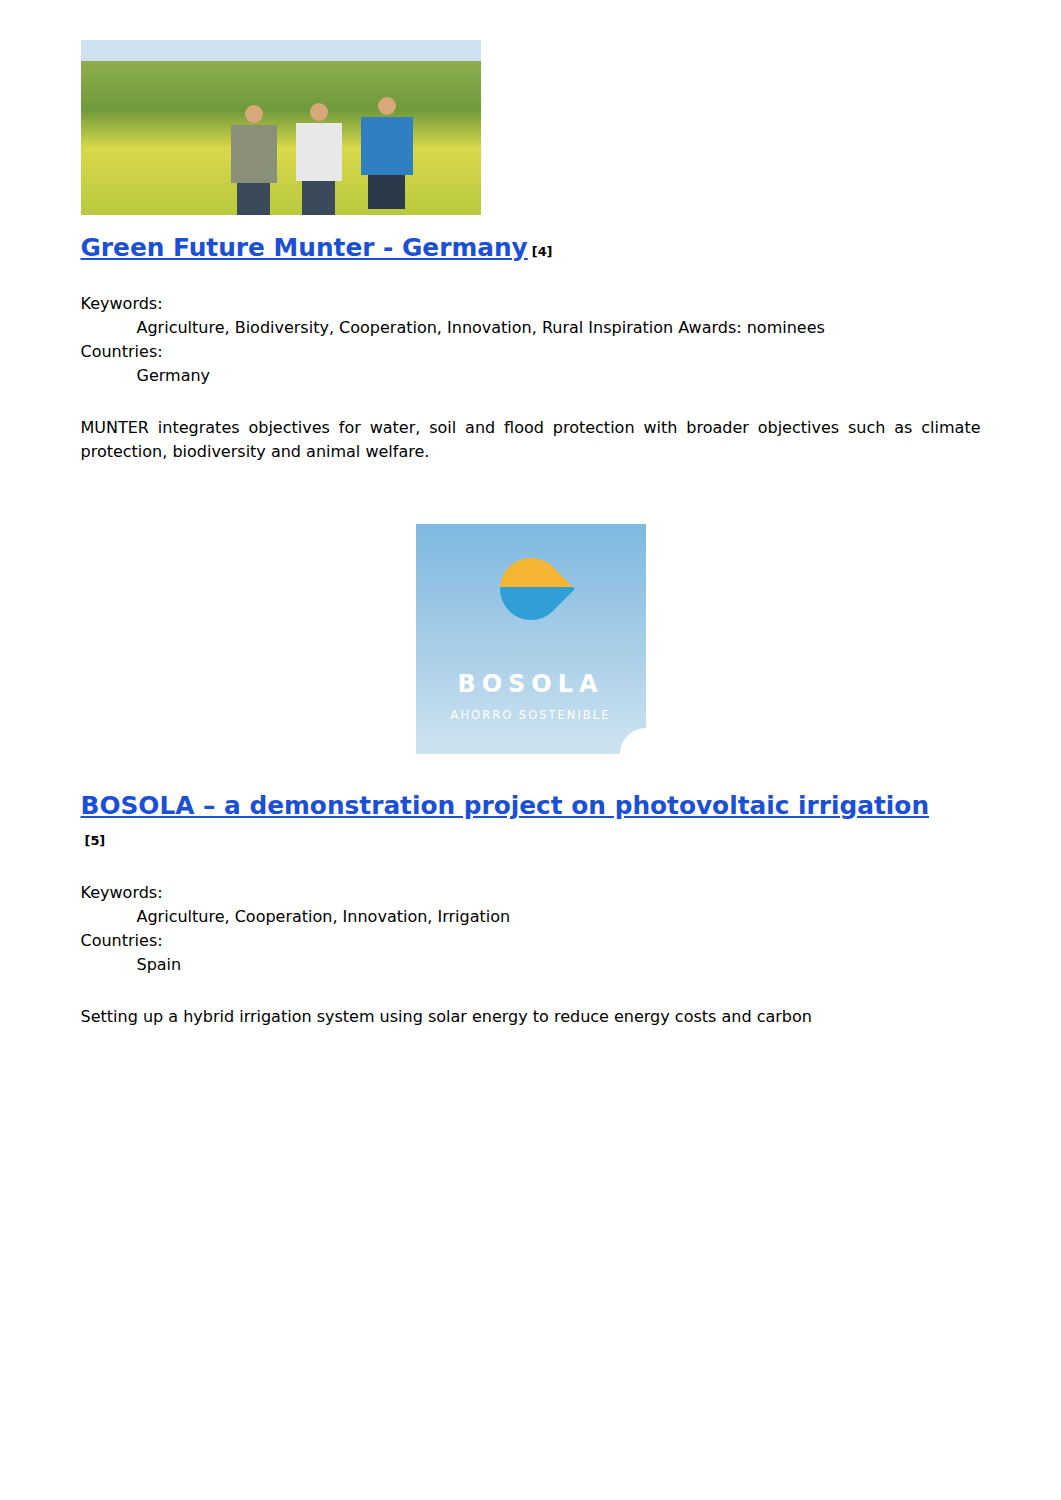Green Future Munter - Germany[4]
Keywords:
Agriculture, Biodiversity, Cooperation, Innovation, Rural Inspiration Awards: nominees
Countries:
Germany
MUNTER integrates objectives for water, soil and flood protection with broader objectives such as climate protection, biodiversity and animal welfare.
BOSOLA
AHORRO SOSTENIBLE
BOSOLA – a demonstration project on photovoltaic irrigation
[5]
Keywords:
Agriculture, Cooperation, Innovation, Irrigation
Countries:
Spain
Setting up a hybrid irrigation system using solar energy to reduce energy costs and carbon